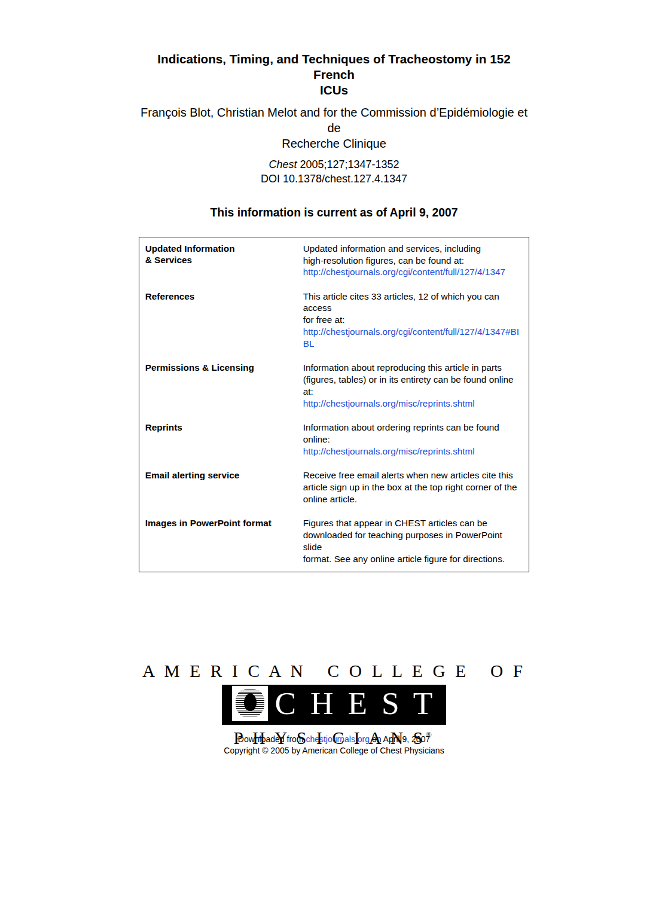Indications, Timing, and Techniques of Tracheostomy in 152 French
ICUs
François Blot, Christian Melot and for the Commission d’Epidémiologie et de
Recherche Clinique
Chest 2005;127;1347-1352
DOI 10.1378/chest.127.4.1347
This information is current as of April 9, 2007
| Updated Information & Services | Updated information and services, including high-resolution figures, can be found at: http://chestjournals.org/cgi/content/full/127/4/1347 |
| References | This article cites 33 articles, 12 of which you can access for free at: http://chestjournals.org/cgi/content/full/127/4/1347#BIBL |
| Permissions & Licensing | Information about reproducing this article in parts (figures, tables) or in its entirety can be found online at: http://chestjournals.org/misc/reprints.shtml |
| Reprints | Information about ordering reprints can be found online: http://chestjournals.org/misc/reprints.shtml |
| Email alerting service | Receive free email alerts when new articles cite this article sign up in the box at the top right corner of the online article. |
| Images in PowerPoint format | Figures that appear in CHEST articles can be downloaded for teaching purposes in PowerPoint slide format. See any online article figure for directions. |
A M E R I C A N C O L L E G E O F
C H E S T
P H Y S I C I A N S®
Downloaded from chestjournals.org on April 9, 2007
Copyright © 2005 by American College of Chest Physicians